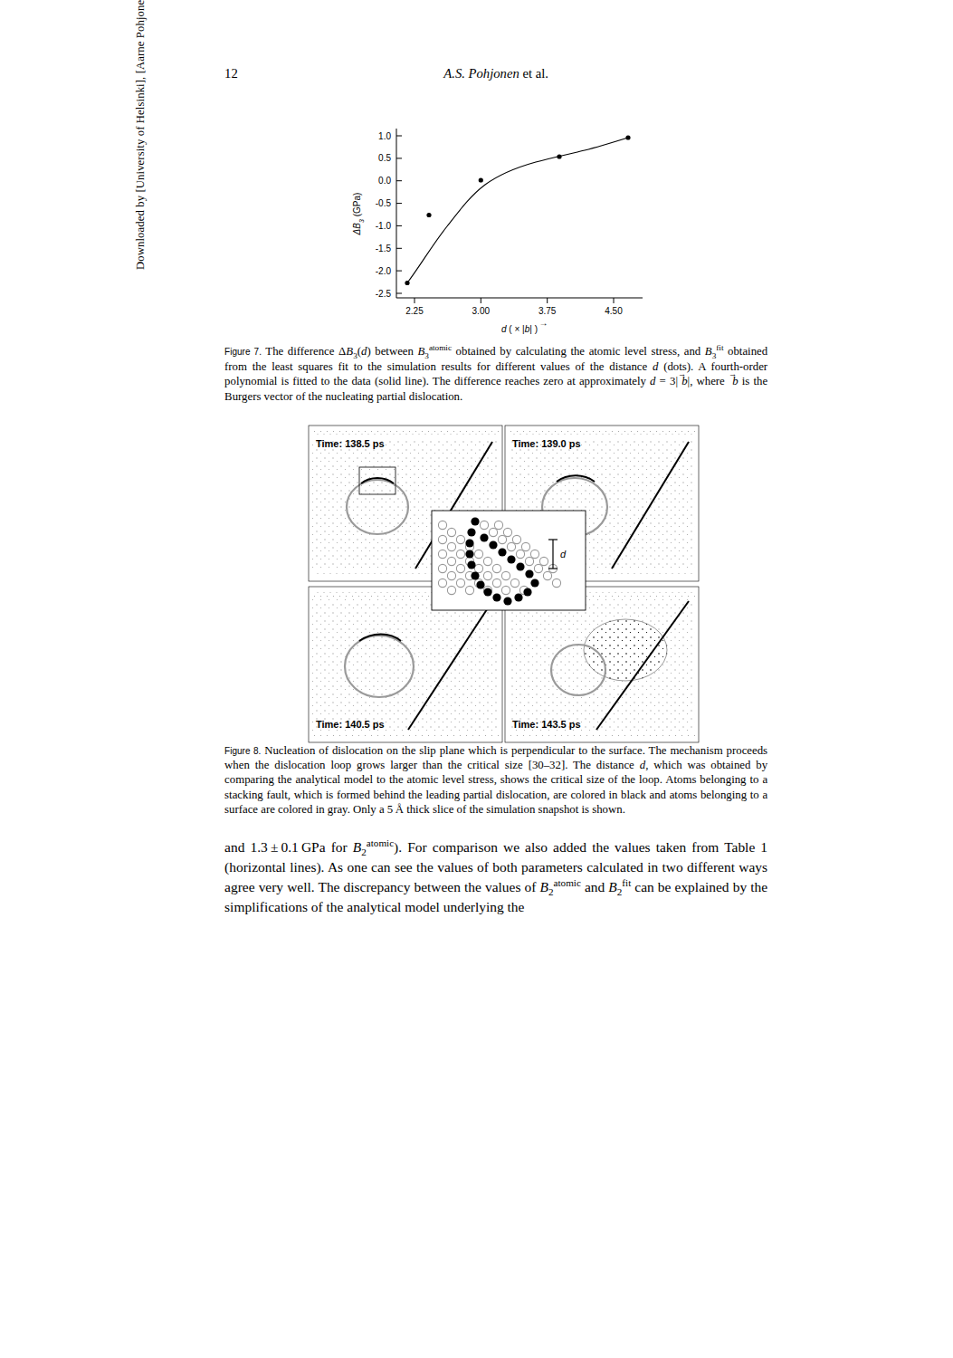Downloaded by [University of Helsinki], [Aarne Pohjonen] at 01:15 16 July 2012
12 A.S. Pohjonen et al.
1.0 0.5 0.0 -0.5 -1.0 -1.5 -2.0 -2.5 ΔB3 (GPa) 2.25 3.00 3.75 4.50 d ( × |b| ) →
Figure 7. The difference ΔB3(d) between B3atomic obtained by calculating the atomic level stress, and B3fit obtained from the least squares fit to the simulation results for different values of the distance d (dots). A fourth-order polynomial is fitted to the data (solid line). The difference reaches zero at approximately d = 3| b|, where b is the Burgers vector of the nucleating partial dislocation.
Time: 138.5 ps Time: 139.0 ps Time: 140.5 ps Time: 143.5 ps d
Figure 8. Nucleation of dislocation on the slip plane which is perpendicular to the surface. The mechanism proceeds when the dislocation loop grows larger than the critical size [30–32]. The distance d, which was obtained by comparing the analytical model to the atomic level stress, shows the critical size of the loop. Atoms belonging to a stacking fault, which is formed behind the leading partial dislocation, are colored in black and atoms belonging to a surface are colored in gray. Only a 5 Å thick slice of the simulation snapshot is shown.
and 1.3 ± 0.1 GPa for B2atomic). For comparison we also added the values taken from Table 1 (horizontal lines). As one can see the values of both parameters calculated in two different ways agree very well. The discrepancy between the values of B2atomic and B2fit can be explained by the simplifications of the analytical model underlying the